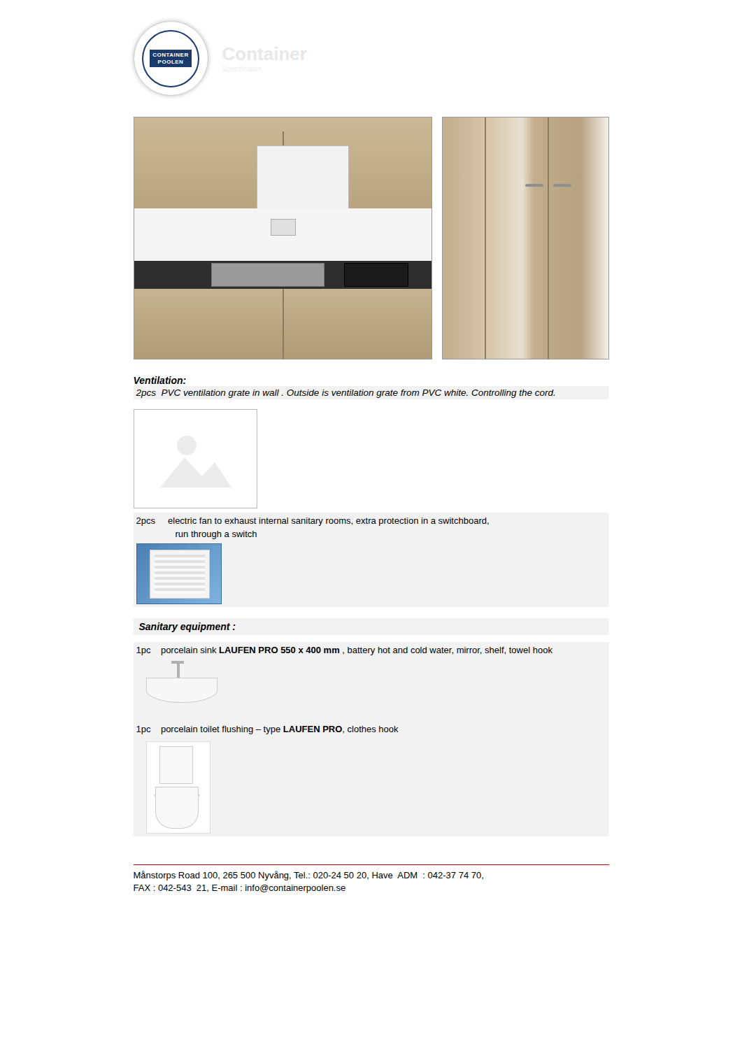CONTAINER
POOLEN
Container Specification
Ventilation:
2pcs PVC ventilation grate in wall . Outside is ventilation grate from PVC white. Controlling the cord.
2pcs electric fan to exhaust internal sanitary rooms, extra protection in a switchboard,
run through a switch
Sanitary equipment :
1pc porcelain sink LAUFEN PRO 550 x 400 mm , battery hot and cold water, mirror, shelf, towel hook
1pc porcelain toilet flushing – type LAUFEN PRO, clothes hook
Månstorps Road 100, 265 500 Nyvång, Tel.: 020-24 50 20, Have ADM : 042-37 74 70,
FAX : 042-543 21, E-mail : info@containerpoolen.se